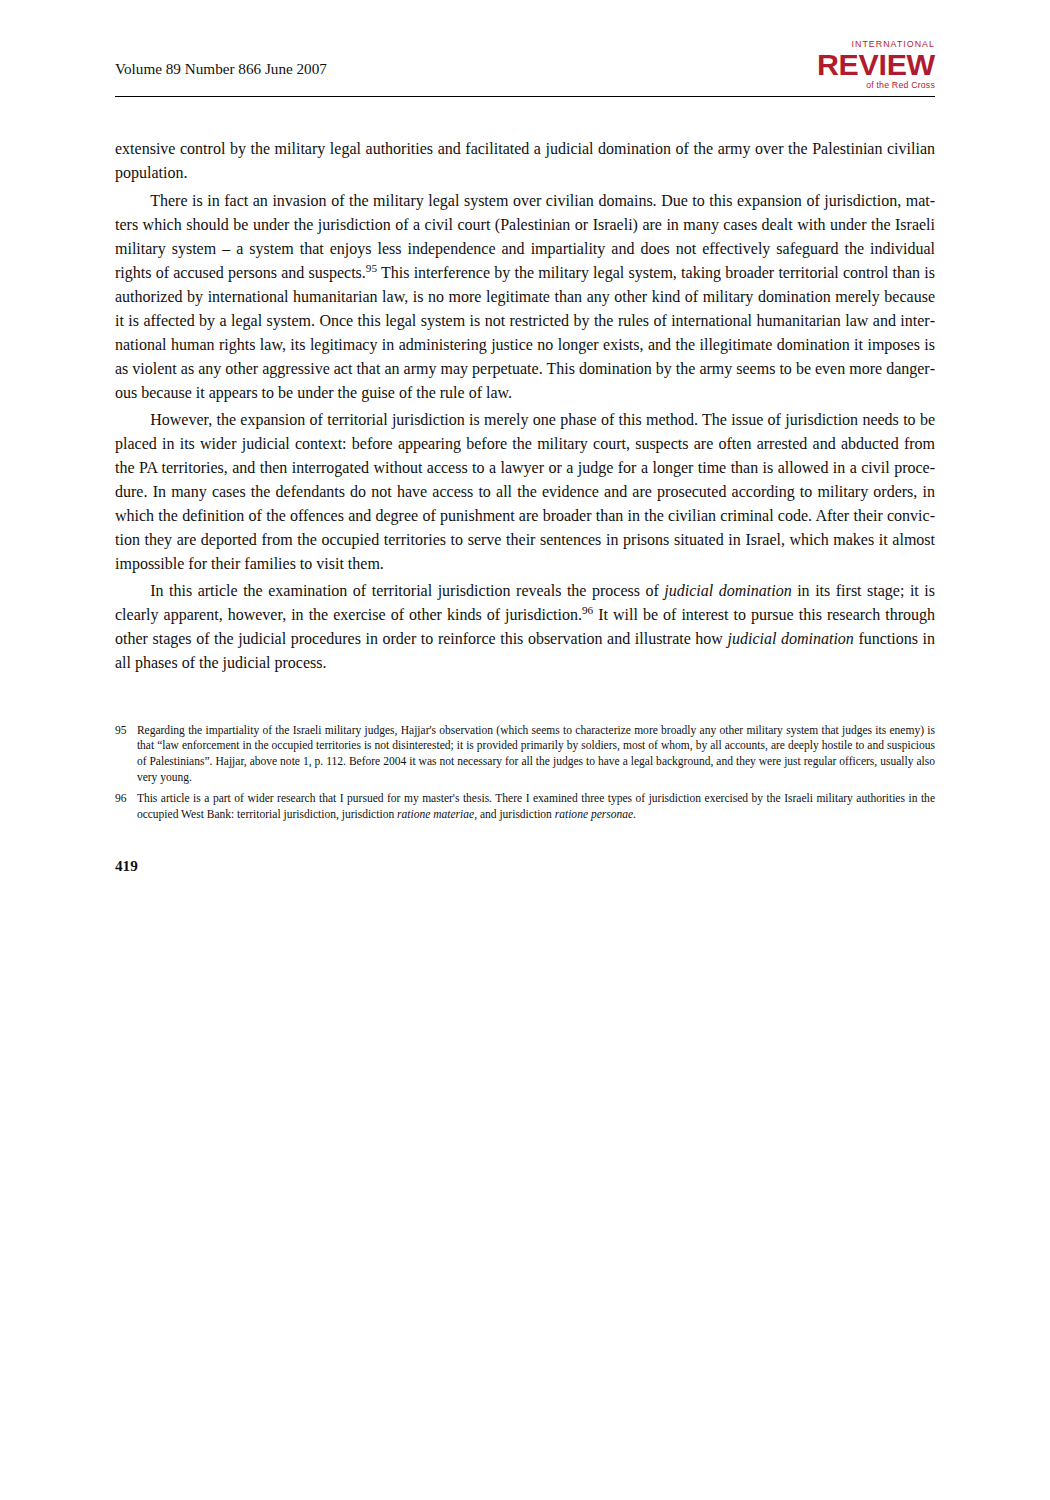Volume 89 Number 866 June 2007
INTERNATIONAL REVIEW of the Red Cross
extensive control by the military legal authorities and facilitated a judicial domination of the army over the Palestinian civilian population.
There is in fact an invasion of the military legal system over civilian domains. Due to this expansion of jurisdiction, matters which should be under the jurisdiction of a civil court (Palestinian or Israeli) are in many cases dealt with under the Israeli military system – a system that enjoys less independence and impartiality and does not effectively safeguard the individual rights of accused persons and suspects.95 This interference by the military legal system, taking broader territorial control than is authorized by international humanitarian law, is no more legitimate than any other kind of military domination merely because it is affected by a legal system. Once this legal system is not restricted by the rules of international humanitarian law and international human rights law, its legitimacy in administering justice no longer exists, and the illegitimate domination it imposes is as violent as any other aggressive act that an army may perpetuate. This domination by the army seems to be even more dangerous because it appears to be under the guise of the rule of law.
However, the expansion of territorial jurisdiction is merely one phase of this method. The issue of jurisdiction needs to be placed in its wider judicial context: before appearing before the military court, suspects are often arrested and abducted from the PA territories, and then interrogated without access to a lawyer or a judge for a longer time than is allowed in a civil procedure. In many cases the defendants do not have access to all the evidence and are prosecuted according to military orders, in which the definition of the offences and degree of punishment are broader than in the civilian criminal code. After their conviction they are deported from the occupied territories to serve their sentences in prisons situated in Israel, which makes it almost impossible for their families to visit them.
In this article the examination of territorial jurisdiction reveals the process of judicial domination in its first stage; it is clearly apparent, however, in the exercise of other kinds of jurisdiction.96 It will be of interest to pursue this research through other stages of the judicial procedures in order to reinforce this observation and illustrate how judicial domination functions in all phases of the judicial process.
95 Regarding the impartiality of the Israeli military judges, Hajjar's observation (which seems to characterize more broadly any other military system that judges its enemy) is that “law enforcement in the occupied territories is not disinterested; it is provided primarily by soldiers, most of whom, by all accounts, are deeply hostile to and suspicious of Palestinians”. Hajjar, above note 1, p. 112. Before 2004 it was not necessary for all the judges to have a legal background, and they were just regular officers, usually also very young.
96 This article is a part of wider research that I pursued for my master's thesis. There I examined three types of jurisdiction exercised by the Israeli military authorities in the occupied West Bank: territorial jurisdiction, jurisdiction ratione materiae, and jurisdiction ratione personae.
419